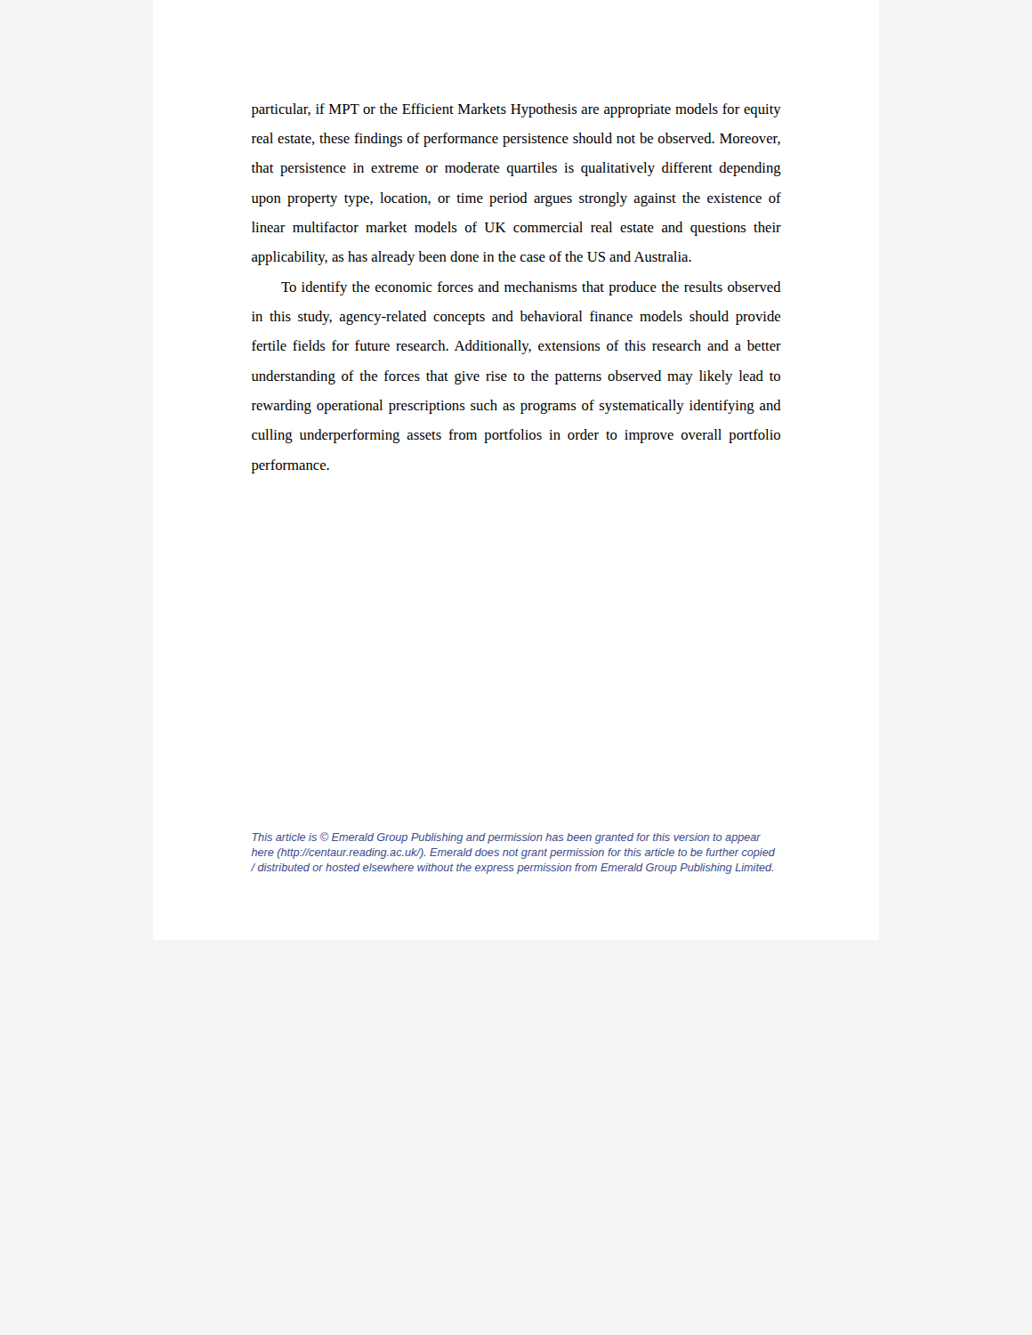particular, if MPT or the Efficient Markets Hypothesis are appropriate models for equity real estate, these findings of performance persistence should not be observed. Moreover, that persistence in extreme or moderate quartiles is qualitatively different depending upon property type, location, or time period argues strongly against the existence of linear multifactor market models of UK commercial real estate and questions their applicability, as has already been done in the case of the US and Australia.
To identify the economic forces and mechanisms that produce the results observed in this study, agency-related concepts and behavioral finance models should provide fertile fields for future research. Additionally, extensions of this research and a better understanding of the forces that give rise to the patterns observed may likely lead to rewarding operational prescriptions such as programs of systematically identifying and culling underperforming assets from portfolios in order to improve overall portfolio performance.
This article is © Emerald Group Publishing and permission has been granted for this version to appear here (http://centaur.reading.ac.uk/). Emerald does not grant permission for this article to be further copied / distributed or hosted elsewhere without the express permission from Emerald Group Publishing Limited.